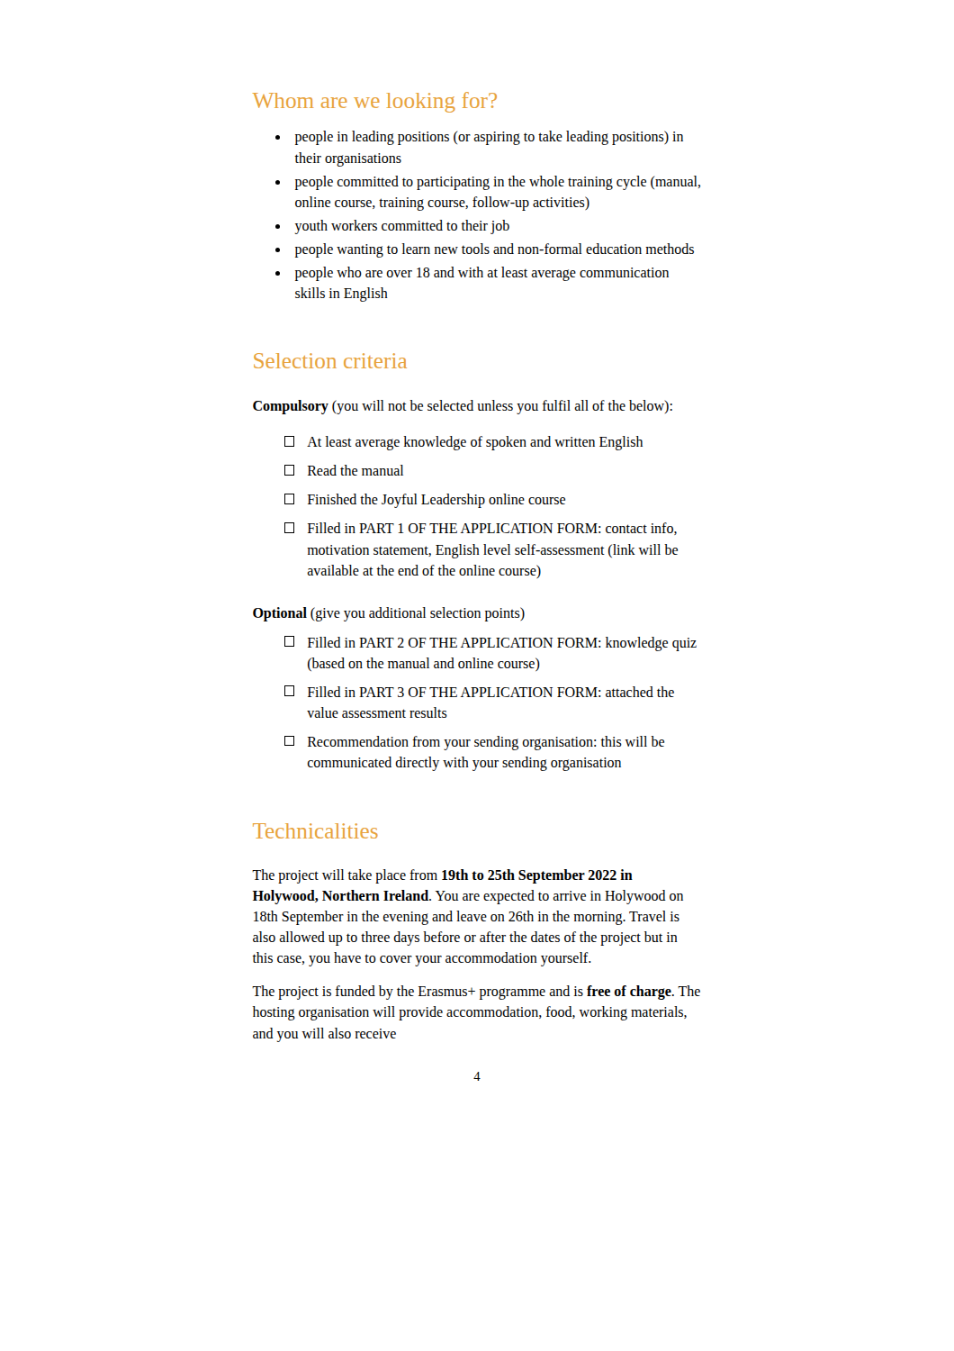Whom are we looking for?
people in leading positions (or aspiring to take leading positions) in their organisations
people committed to participating in the whole training cycle (manual, online course, training course, follow-up activities)
youth workers committed to their job
people wanting to learn new tools and non-formal education methods
people who are over 18 and with at least average communication skills in English
Selection criteria
Compulsory (you will not be selected unless you fulfil all of the below):
At least average knowledge of spoken and written English
Read the manual
Finished the Joyful Leadership online course
Filled in PART 1 OF THE APPLICATION FORM: contact info, motivation statement, English level self-assessment (link will be available at the end of the online course)
Optional (give you additional selection points)
Filled in PART 2 OF THE APPLICATION FORM: knowledge quiz (based on the manual and online course)
Filled in PART 3 OF THE APPLICATION FORM: attached the value assessment results
Recommendation from your sending organisation: this will be communicated directly with your sending organisation
Technicalities
The project will take place from 19th to 25th September 2022 in Holywood, Northern Ireland. You are expected to arrive in Holywood on 18th September in the evening and leave on 26th in the morning. Travel is also allowed up to three days before or after the dates of the project but in this case, you have to cover your accommodation yourself.
The project is funded by the Erasmus+ programme and is free of charge. The hosting organisation will provide accommodation, food, working materials, and you will also receive
4